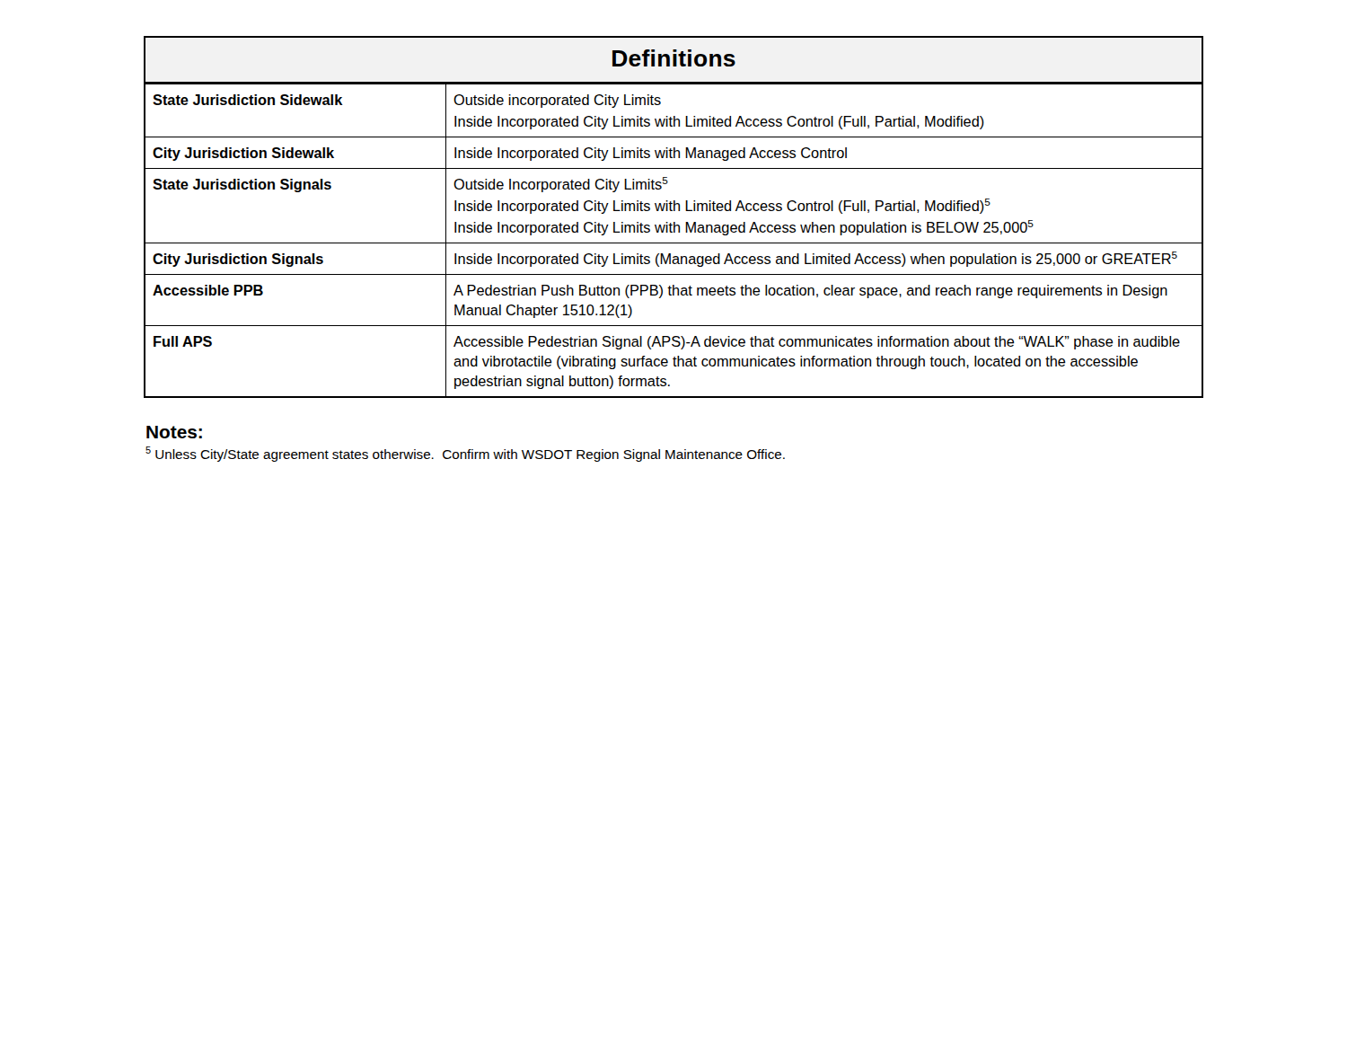Definitions
| State Jurisdiction Sidewalk | Outside incorporated City Limits Inside Incorporated City Limits with Limited Access Control (Full, Partial, Modified) |
| City Jurisdiction Sidewalk | Inside Incorporated City Limits with Managed Access Control |
| State Jurisdiction Signals | Outside Incorporated City Limits 5 Inside Incorporated City Limits with Limited Access Control (Full, Partial, Modified) 5 Inside Incorporated City Limits with Managed Access when population is BELOW 25,000 5 |
| City Jurisdiction Signals | Inside Incorporated City Limits (Managed Access and Limited Access) when population is 25,000 or GREATER 5 |
| Accessible PPB | A Pedestrian Push Button (PPB) that meets the location, clear space, and reach range requirements in Design Manual Chapter 1510.12(1) |
| Full APS | Accessible Pedestrian Signal (APS)-A device that communicates information about the “WALK” phase in audible and vibrotactile (vibrating surface that communicates information through touch, located on the accessible pedestrian signal button) formats. |
Notes:
5 Unless City/State agreement states otherwise. Confirm with WSDOT Region Signal Maintenance Office.